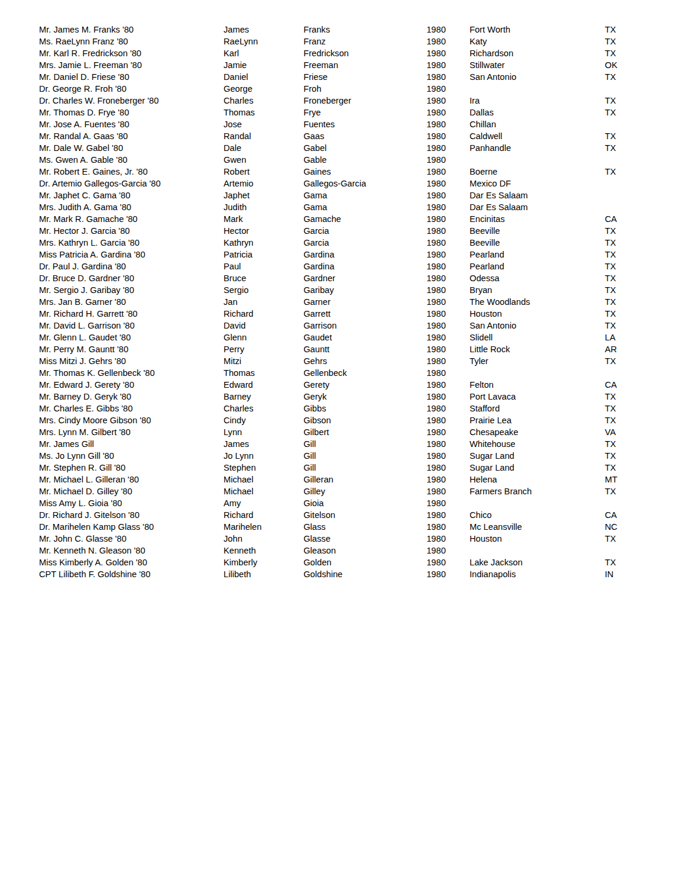| Mr. James M. Franks '80 | James | Franks | 1980 | Fort Worth | TX |
| Ms. RaeLynn Franz '80 | RaeLynn | Franz | 1980 | Katy | TX |
| Mr. Karl R. Fredrickson '80 | Karl | Fredrickson | 1980 | Richardson | TX |
| Mrs. Jamie L. Freeman '80 | Jamie | Freeman | 1980 | Stillwater | OK |
| Mr. Daniel D. Friese '80 | Daniel | Friese | 1980 | San Antonio | TX |
| Dr. George R. Froh '80 | George | Froh | 1980 | | |
| Dr. Charles W. Froneberger '80 | Charles | Froneberger | 1980 | Ira | TX |
| Mr. Thomas D. Frye '80 | Thomas | Frye | 1980 | Dallas | TX |
| Mr. Jose A. Fuentes '80 | Jose | Fuentes | 1980 | Chillan | |
| Mr. Randal A. Gaas '80 | Randal | Gaas | 1980 | Caldwell | TX |
| Mr. Dale W. Gabel '80 | Dale | Gabel | 1980 | Panhandle | TX |
| Ms. Gwen A. Gable '80 | Gwen | Gable | 1980 | | |
| Mr. Robert E. Gaines, Jr. '80 | Robert | Gaines | 1980 | Boerne | TX |
| Dr. Artemio Gallegos-Garcia '80 | Artemio | Gallegos-Garcia | 1980 | Mexico DF | |
| Mr. Japhet C. Gama '80 | Japhet | Gama | 1980 | Dar Es Salaam | |
| Mrs. Judith A. Gama '80 | Judith | Gama | 1980 | Dar Es Salaam | |
| Mr. Mark R. Gamache '80 | Mark | Gamache | 1980 | Encinitas | CA |
| Mr. Hector J. Garcia '80 | Hector | Garcia | 1980 | Beeville | TX |
| Mrs. Kathryn L. Garcia '80 | Kathryn | Garcia | 1980 | Beeville | TX |
| Miss Patricia A. Gardina '80 | Patricia | Gardina | 1980 | Pearland | TX |
| Dr. Paul J. Gardina '80 | Paul | Gardina | 1980 | Pearland | TX |
| Dr. Bruce D. Gardner '80 | Bruce | Gardner | 1980 | Odessa | TX |
| Mr. Sergio J. Garibay '80 | Sergio | Garibay | 1980 | Bryan | TX |
| Mrs. Jan B. Garner '80 | Jan | Garner | 1980 | The Woodlands | TX |
| Mr. Richard H. Garrett '80 | Richard | Garrett | 1980 | Houston | TX |
| Mr. David L. Garrison '80 | David | Garrison | 1980 | San Antonio | TX |
| Mr. Glenn L. Gaudet '80 | Glenn | Gaudet | 1980 | Slidell | LA |
| Mr. Perry M. Gauntt '80 | Perry | Gauntt | 1980 | Little Rock | AR |
| Miss Mitzi J. Gehrs '80 | Mitzi | Gehrs | 1980 | Tyler | TX |
| Mr. Thomas K. Gellenbeck '80 | Thomas | Gellenbeck | 1980 | | |
| Mr. Edward J. Gerety '80 | Edward | Gerety | 1980 | Felton | CA |
| Mr. Barney D. Geryk '80 | Barney | Geryk | 1980 | Port Lavaca | TX |
| Mr. Charles E. Gibbs '80 | Charles | Gibbs | 1980 | Stafford | TX |
| Mrs. Cindy Moore Gibson '80 | Cindy | Gibson | 1980 | Prairie Lea | TX |
| Mrs. Lynn M. Gilbert '80 | Lynn | Gilbert | 1980 | Chesapeake | VA |
| Mr. James Gill | James | Gill | 1980 | Whitehouse | TX |
| Ms. Jo Lynn Gill '80 | Jo Lynn | Gill | 1980 | Sugar Land | TX |
| Mr. Stephen R. Gill '80 | Stephen | Gill | 1980 | Sugar Land | TX |
| Mr. Michael L. Gilleran '80 | Michael | Gilleran | 1980 | Helena | MT |
| Mr. Michael D. Gilley '80 | Michael | Gilley | 1980 | Farmers Branch | TX |
| Miss Amy L. Gioia '80 | Amy | Gioia | 1980 | | |
| Dr. Richard J. Gitelson '80 | Richard | Gitelson | 1980 | Chico | CA |
| Dr. Marihelen Kamp Glass '80 | Marihelen | Glass | 1980 | Mc Leansville | NC |
| Mr. John C. Glasse '80 | John | Glasse | 1980 | Houston | TX |
| Mr. Kenneth N. Gleason '80 | Kenneth | Gleason | 1980 | | |
| Miss Kimberly A. Golden '80 | Kimberly | Golden | 1980 | Lake Jackson | TX |
| CPT Lilibeth F. Goldshine '80 | Lilibeth | Goldshine | 1980 | Indianapolis | IN |